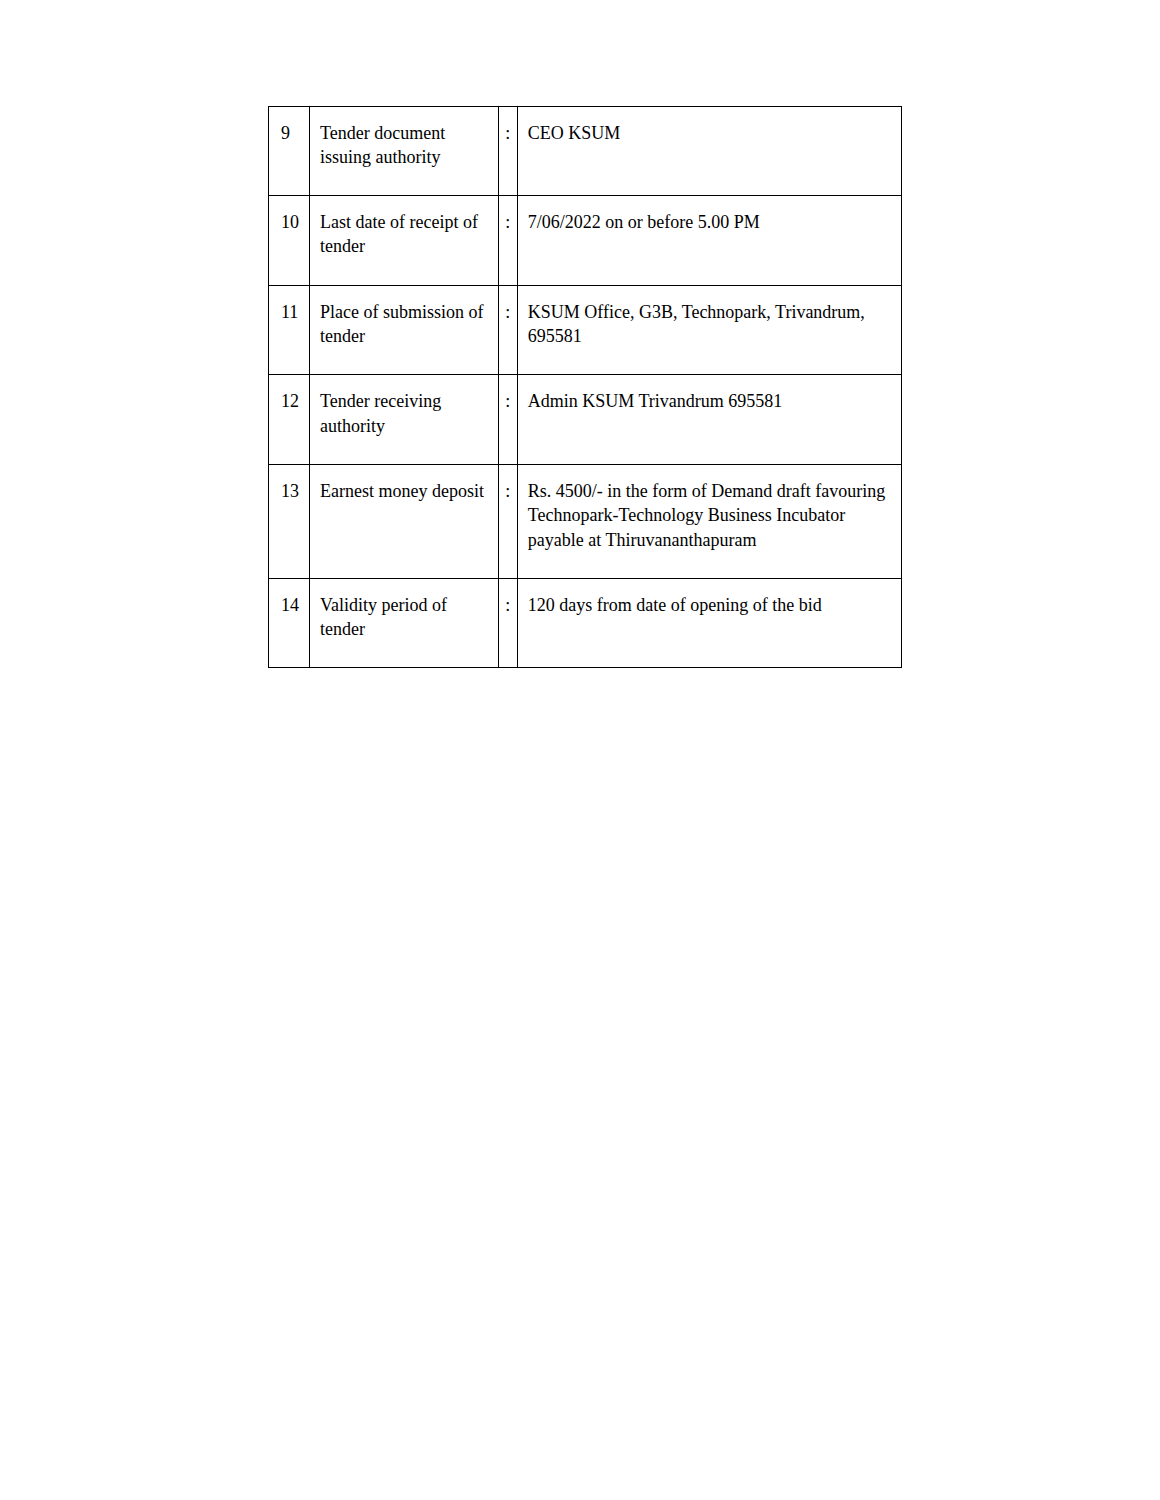| 9 | Tender document issuing authority | : | CEO KSUM |
| 10 | Last date of receipt of tender | : | 7/06/2022 on or before 5.00 PM |
| 11 | Place of submission of tender | : | KSUM Office, G3B, Technopark, Trivandrum, 695581 |
| 12 | Tender receiving authority | : | Admin KSUM Trivandrum 695581 |
| 13 | Earnest money deposit | : | Rs. 4500/- in the form of Demand draft favouring Technopark-Technology Business Incubator payable at Thiruvananthapuram |
| 14 | Validity period of tender | : | 120 days from date of opening of the bid |